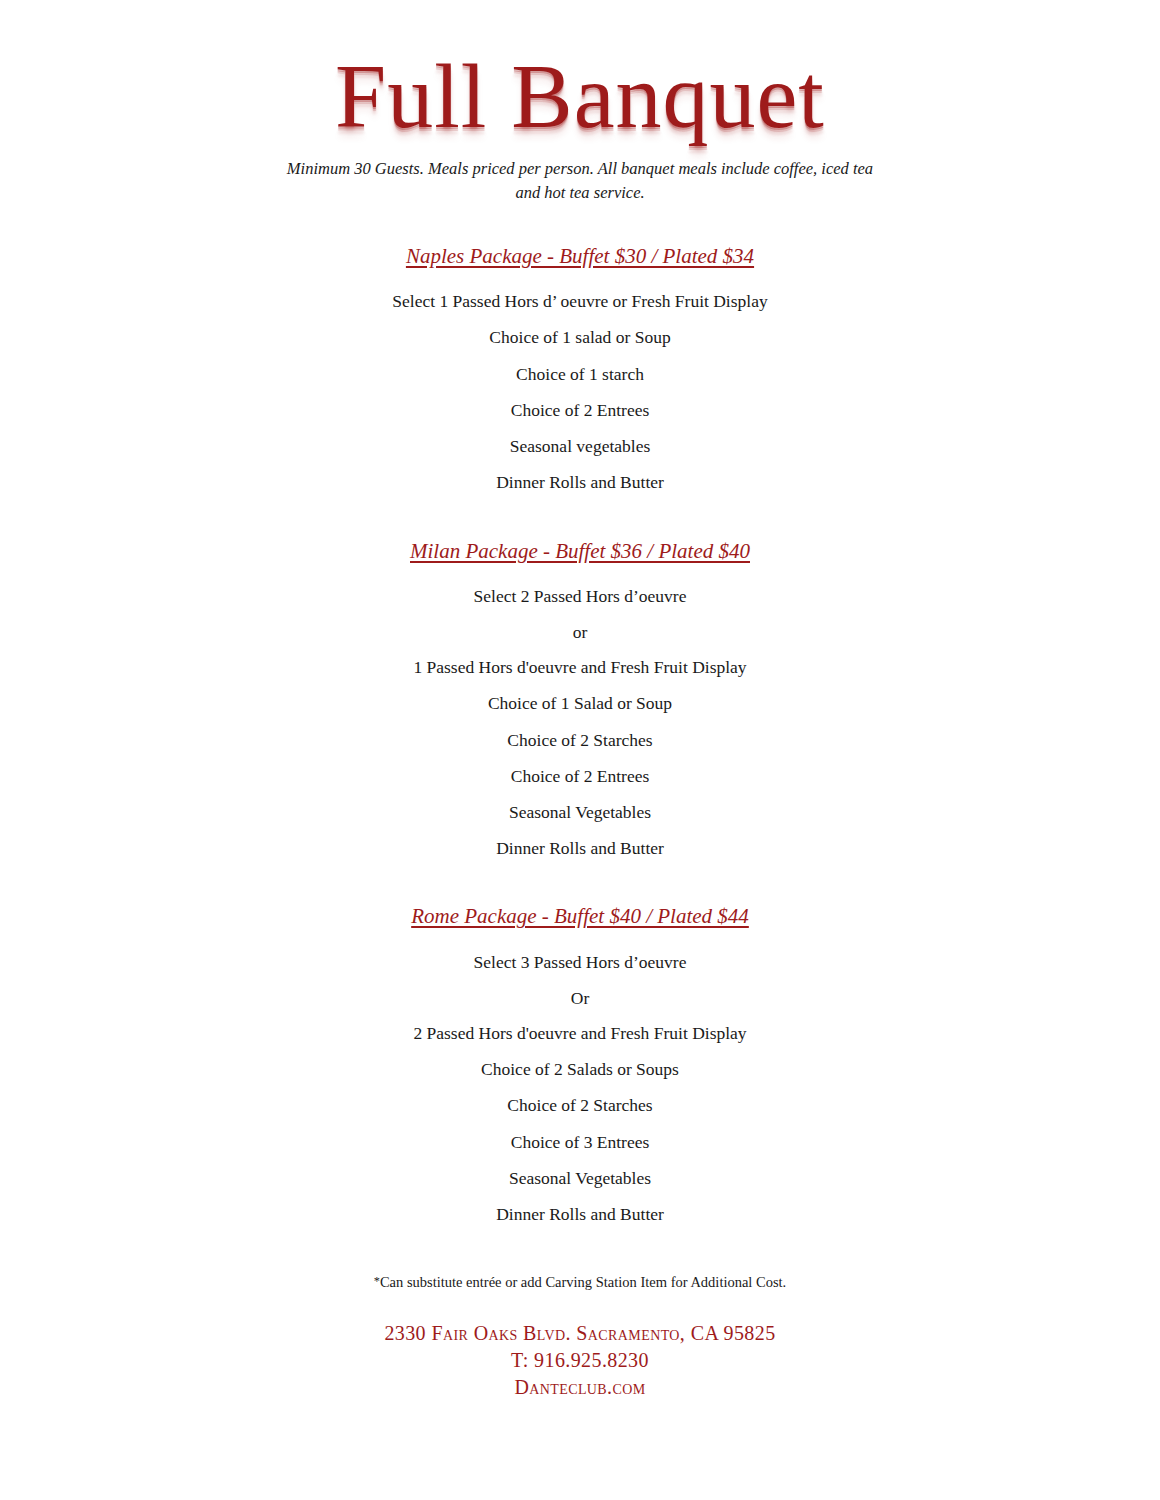Full Banquet
Minimum 30 Guests. Meals priced per person. All banquet meals include coffee, iced tea and hot tea service.
Naples Package - Buffet $30 / Plated $34
Select 1 Passed Hors d’ oeuvre or Fresh Fruit Display
Choice of 1 salad or Soup
Choice of 1 starch
Choice of 2 Entrees
Seasonal vegetables
Dinner Rolls and Butter
Milan Package - Buffet $36 / Plated $40
Select 2 Passed Hors d’oeuvre
or
1 Passed Hors d'oeuvre and Fresh Fruit Display
Choice of 1 Salad or Soup
Choice of 2 Starches
Choice of 2 Entrees
Seasonal Vegetables
Dinner Rolls and Butter
Rome Package - Buffet $40 / Plated $44
Select 3 Passed Hors d’oeuvre
Or
2 Passed Hors d'oeuvre and Fresh Fruit Display
Choice of 2 Salads or Soups
Choice of 2 Starches
Choice of 3 Entrees
Seasonal Vegetables
Dinner Rolls and Butter
*Can substitute entrée or add Carving Station Item for Additional Cost.
2330 Fair Oaks Blvd. Sacramento, CA 95825
T: 916.925.8230
Danteclub.com